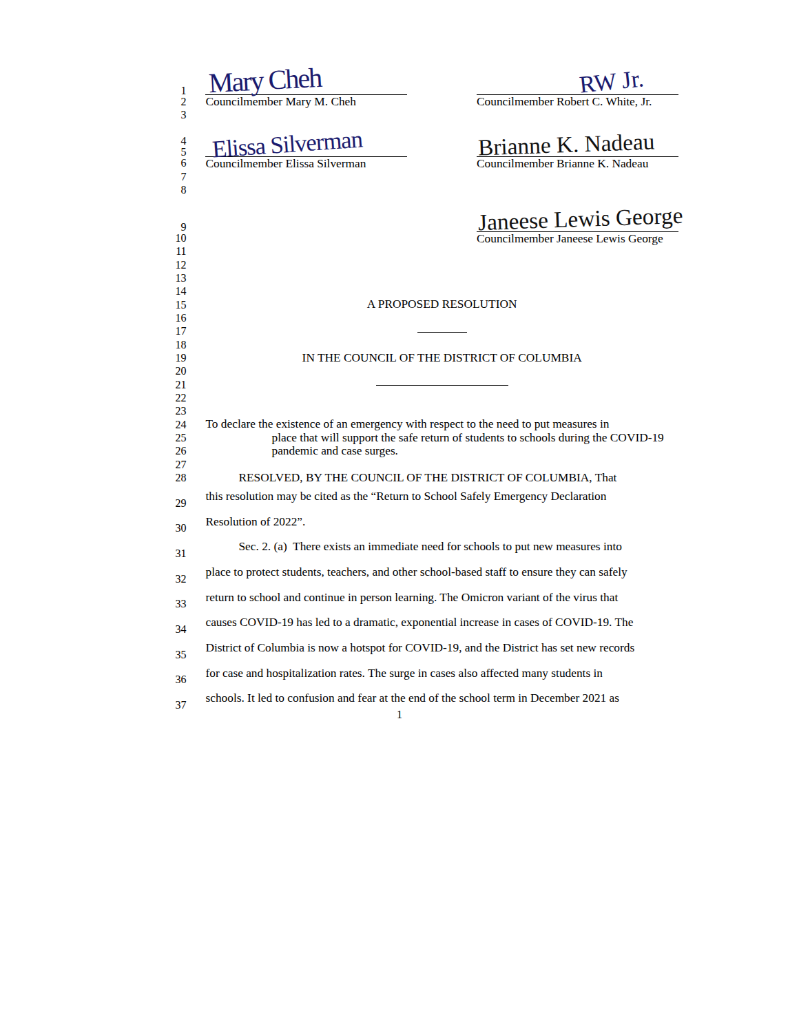| 1 2 | Mary Cheh Councilmember Mary M. Cheh RW Jr. Councilmember Robert C. White, Jr. |
| 3 | |
| 4 5 6 | Elissa Silverman Councilmember Elissa Silverman Brianne K. Nadeau Councilmember Brianne K. Nadeau |
| 7 | |
| 8 | |
| 9 10 | Janeese Lewis George Councilmember Janeese Lewis George |
| 11 | |
| 12 | |
| 13 | |
| 14 | |
| 15 | A Proposed Resolution |
| 16 | |
| 17 | |
| 18 | |
| 19 | In the Council of the District of Columbia |
| 20 | |
| 21 | |
| 22 | |
| 23 | |
| 24 | To declare the existence of an emergency with respect to the need to put measures in |
| 25 | place that will support the safe return of students to schools during the COVID-19 |
| 26 | pandemic and case surges. |
| 27 | |
| 28 | RESOLVED, BY THE COUNCIL OF THE DISTRICT OF COLUMBIA, That |
| 29 | this resolution may be cited as the “Return to School Safely Emergency Declaration |
| 30 | Resolution of 2022”. |
| 31 | Sec. 2. (a) There exists an immediate need for schools to put new measures into |
| 32 | place to protect students, teachers, and other school-based staff to ensure they can safely |
| 33 | return to school and continue in person learning. The Omicron variant of the virus that |
| 34 | causes COVID-19 has led to a dramatic, exponential increase in cases of COVID-19. The |
| 35 | District of Columbia is now a hotspot for COVID-19, and the District has set new records |
| 36 | for case and hospitalization rates. The surge in cases also affected many students in |
| 37 | schools. It led to confusion and fear at the end of the school term in December 2021 as |
1